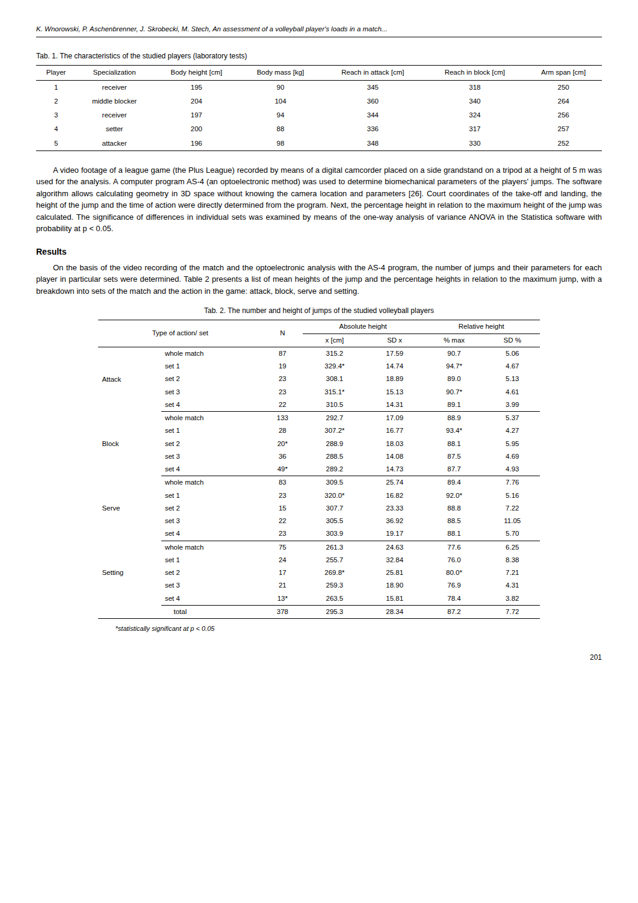K. Wnorowski, P. Aschenbrenner, J. Skrobecki, M. Stech, An assessment of a volleyball player's loads in a match...
Tab. 1. The characteristics of the studied players (laboratory tests)
| Player | Specialization | Body height [cm] | Body mass [kg] | Reach in attack [cm] | Reach in block [cm] | Arm span [cm] |
| --- | --- | --- | --- | --- | --- | --- |
| 1 | receiver | 195 | 90 | 345 | 318 | 250 |
| 2 | middle blocker | 204 | 104 | 360 | 340 | 264 |
| 3 | receiver | 197 | 94 | 344 | 324 | 256 |
| 4 | setter | 200 | 88 | 336 | 317 | 257 |
| 5 | attacker | 196 | 98 | 348 | 330 | 252 |
A video footage of a league game (the Plus League) recorded by means of a digital camcorder placed on a side grandstand on a tripod at a height of 5 m was used for the analysis. A computer program AS-4 (an optoelectronic method) was used to determine biomechanical parameters of the players' jumps. The software algorithm allows calculating geometry in 3D space without knowing the camera location and parameters [26]. Court coordinates of the take-off and landing, the height of the jump and the time of action were directly determined from the program. Next, the percentage height in relation to the maximum height of the jump was calculated. The significance of differences in individual sets was examined by means of the one-way analysis of variance ANOVA in the Statistica software with probability at p < 0.05.
Results
On the basis of the video recording of the match and the optoelectronic analysis with the AS-4 program, the number of jumps and their parameters for each player in particular sets were determined. Table 2 presents a list of mean heights of the jump and the percentage heights in relation to the maximum jump, with a breakdown into sets of the match and the action in the game: attack, block, serve and setting.
Tab. 2. The number and height of jumps of the studied volleyball players
| Type of action/ set | N | Absolute height | Relative height |
| --- | --- | --- | --- |
| x [cm] | SD x | % max | SD % |
| Attack | whole match | 87 | 315.2 | 17.59 | 90.7 | 5.06 |
| set 1 | 19 | 329.4* | 14.74 | 94.7* | 4.67 |
| set 2 | 23 | 308.1 | 18.89 | 89.0 | 5.13 |
| set 3 | 23 | 315.1* | 15.13 | 90.7* | 4.61 |
| set 4 | 22 | 310.5 | 14.31 | 89.1 | 3.99 |
| Block | whole match | 133 | 292.7 | 17.09 | 88.9 | 5.37 |
| set 1 | 28 | 307.2* | 16.77 | 93.4* | 4.27 |
| set 2 | 20* | 288.9 | 18.03 | 88.1 | 5.95 |
| set 3 | 36 | 288.5 | 14.08 | 87.5 | 4.69 |
| set 4 | 49* | 289.2 | 14.73 | 87.7 | 4.93 |
| Serve | whole match | 83 | 309.5 | 25.74 | 89.4 | 7.76 |
| set 1 | 23 | 320.0* | 16.82 | 92.0* | 5.16 |
| set 2 | 15 | 307.7 | 23.33 | 88.8 | 7.22 |
| set 3 | 22 | 305.5 | 36.92 | 88.5 | 11.05 |
| set 4 | 23 | 303.9 | 19.17 | 88.1 | 5.70 |
| Setting | whole match | 75 | 261.3 | 24.63 | 77.6 | 6.25 |
| set 1 | 24 | 255.7 | 32.84 | 76.0 | 8.38 |
| set 2 | 17 | 269.8* | 25.81 | 80.0* | 7.21 |
| set 3 | 21 | 259.3 | 18.90 | 76.9 | 4.31 |
| set 4 | 13* | 263.5 | 15.81 | 78.4 | 3.82 |
| total | 378 | 295.3 | 28.34 | 87.2 | 7.72 |
*statistically significant at p < 0.05
201